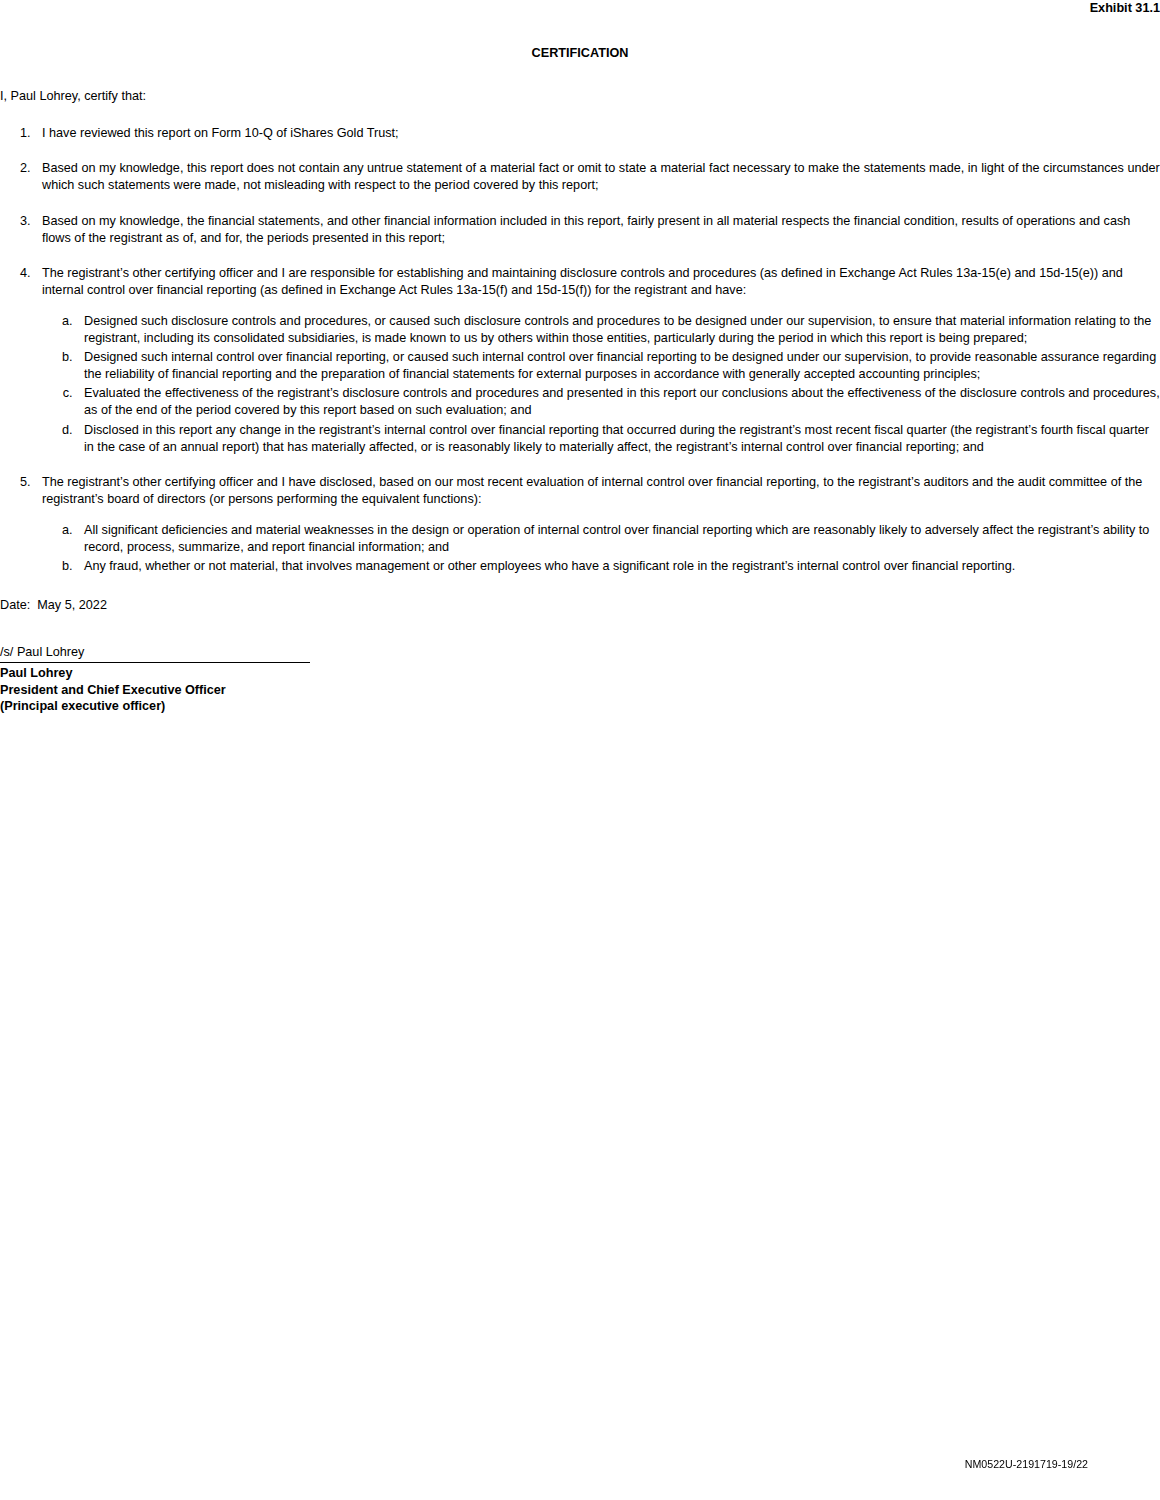Exhibit 31.1
CERTIFICATION
I, Paul Lohrey, certify that:
I have reviewed this report on Form 10-Q of iShares Gold Trust;
Based on my knowledge, this report does not contain any untrue statement of a material fact or omit to state a material fact necessary to make the statements made, in light of the circumstances under which such statements were made, not misleading with respect to the period covered by this report;
Based on my knowledge, the financial statements, and other financial information included in this report, fairly present in all material respects the financial condition, results of operations and cash flows of the registrant as of, and for, the periods presented in this report;
The registrant’s other certifying officer and I are responsible for establishing and maintaining disclosure controls and procedures (as defined in Exchange Act Rules 13a-15(e) and 15d-15(e)) and internal control over financial reporting (as defined in Exchange Act Rules 13a-15(f) and 15d‑15(f)) for the registrant and have:
Designed such disclosure controls and procedures, or caused such disclosure controls and procedures to be designed under our supervision, to ensure that material information relating to the registrant, including its consolidated subsidiaries, is made known to us by others within those entities, particularly during the period in which this report is being prepared;
Designed such internal control over financial reporting, or caused such internal control over financial reporting to be designed under our supervision, to provide reasonable assurance regarding the reliability of financial reporting and the preparation of financial statements for external purposes in accordance with generally accepted accounting principles;
Evaluated the effectiveness of the registrant’s disclosure controls and procedures and presented in this report our conclusions about the effectiveness of the disclosure controls and procedures, as of the end of the period covered by this report based on such evaluation; and
Disclosed in this report any change in the registrant’s internal control over financial reporting that occurred during the registrant’s most recent fiscal quarter (the registrant’s fourth fiscal quarter in the case of an annual report) that has materially affected, or is reasonably likely to materially affect, the registrant’s internal control over financial reporting; and
The registrant’s other certifying officer and I have disclosed, based on our most recent evaluation of internal control over financial reporting, to the registrant’s auditors and the audit committee of the registrant’s board of directors (or persons performing the equivalent functions):
All significant deficiencies and material weaknesses in the design or operation of internal control over financial reporting which are reasonably likely to adversely affect the registrant’s ability to record, process, summarize, and report financial information; and
Any fraud, whether or not material, that involves management or other employees who have a significant role in the registrant’s internal control over financial reporting.
Date: May 5, 2022
/s/ Paul Lohrey
Paul Lohrey
President and Chief Executive Officer
(Principal executive officer)
NM0522U-2191719-19/22